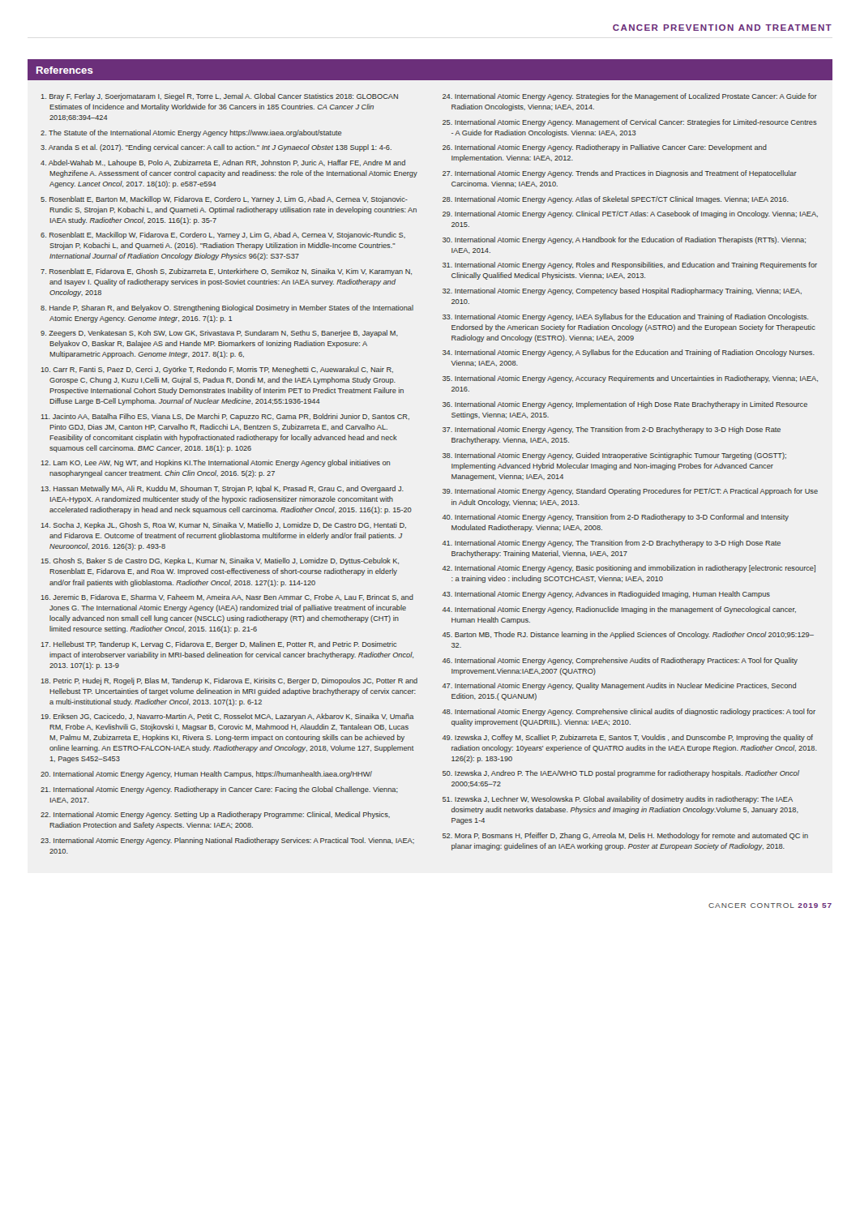Cancer Prevention and Treatment
References
Bray F, Ferlay J, Soerjomataram I, Siegel R, Torre L, Jemal A. Global Cancer Statistics 2018: GLOBOCAN Estimates of Incidence and Mortality Worldwide for 36 Cancers in 185 Countries. CA Cancer J Clin 2018;68:394–424
The Statute of the International Atomic Energy Agency https://www.iaea.org/about/statute
Aranda S et al. (2017). "Ending cervical cancer: A call to action." Int J Gynaecol Obstet 138 Suppl 1: 4-6.
Abdel-Wahab M., Lahoupe B, Polo A, Zubizarreta E, Adnan RR, Johnston P, Juric A, Haffar FE, Andre M and Meghzifene A. Assessment of cancer control capacity and readiness: the role of the International Atomic Energy Agency. Lancet Oncol, 2017. 18(10): p. e587-e594
Rosenblatt E, Barton M, Mackillop W, Fidarova E, Cordero L, Yarney J, Lim G, Abad A, Cernea V, Stojanovic-Rundic S, Strojan P, Kobachi L, and Quarneti A. Optimal radiotherapy utilisation rate in developing countries: An IAEA study. Radiother Oncol, 2015. 116(1): p. 35-7
Rosenblatt E, Mackillop W, Fidarova E, Cordero L, Yarney J, Lim G, Abad A, Cernea V, Stojanovic-Rundic S, Strojan P, Kobachi L, and Quarneti A. (2016). "Radiation Therapy Utilization in Middle-Income Countries." International Journal of Radiation Oncology Biology Physics 96(2): S37-S37
Rosenblatt E, Fidarova E, Ghosh S, Zubizarreta E, Unterkirhere O, Semikoz N, Sinaika V, Kim V, Karamyan N, and Isayev I. Quality of radiotherapy services in post-Soviet countries: An IAEA survey. Radiotherapy and Oncology, 2018
Hande P, Sharan R, and Belyakov O. Strengthening Biological Dosimetry in Member States of the International Atomic Energy Agency. Genome Integr, 2016. 7(1): p. 1
Zeegers D, Venkatesan S, Koh SW, Low GK, Srivastava P, Sundaram N, Sethu S, Banerjee B, Jayapal M, Belyakov O, Baskar R, Balajee AS and Hande MP. Biomarkers of Ionizing Radiation Exposure: A Multiparametric Approach. Genome Integr, 2017. 8(1): p. 6,
Carr R, Fanti S, Paez D, Cerci J, Györke T, Redondo F, Morris TP, Meneghetti C, Auewarakul C, Nair R, Gorospe C, Chung J, Kuzu I,Celli M, Gujral S, Padua R, Dondi M, and the IAEA Lymphoma Study Group. Prospective International Cohort Study Demonstrates Inability of Interim PET to Predict Treatment Failure in Diffuse Large B-Cell Lymphoma. Journal of Nuclear Medicine, 2014;55:1936-1944
Jacinto AA, Batalha Filho ES, Viana LS, De Marchi P, Capuzzo RC, Gama PR, Boldrini Junior D, Santos CR, Pinto GDJ, Dias JM, Canton HP, Carvalho R, Radicchi LA, Bentzen S, Zubizarreta E, and Carvalho AL. Feasibility of concomitant cisplatin with hypofractionated radiotherapy for locally advanced head and neck squamous cell carcinoma. BMC Cancer, 2018. 18(1): p. 1026
Lam KO, Lee AW, Ng WT, and Hopkins KI.The International Atomic Energy Agency global initiatives on nasopharyngeal cancer treatment. Chin Clin Oncol, 2016. 5(2): p. 27
Hassan Metwally MA, Ali R, Kuddu M, Shouman T, Strojan P, Iqbal K, Prasad R, Grau C, and Overgaard J. IAEA-HypoX. A randomized multicenter study of the hypoxic radiosensitizer nimorazole concomitant with accelerated radiotherapy in head and neck squamous cell carcinoma. Radiother Oncol, 2015. 116(1): p. 15-20
Socha J, Kepka JL, Ghosh S, Roa W, Kumar N, Sinaika V, Matiello J, Lomidze D, De Castro DG, Hentati D, and Fidarova E. Outcome of treatment of recurrent glioblastoma multiforme in elderly and/or frail patients. J Neurooncol, 2016. 126(3): p. 493-8
Ghosh S, Baker S de Castro DG, Kepka L, Kumar N, Sinaika V, Matiello J, Lomidze D, Dyttus-Cebulok K, Rosenblatt E, Fidarova E, and Roa W. Improved cost-effectiveness of short-course radiotherapy in elderly and/or frail patients with glioblastoma. Radiother Oncol, 2018. 127(1): p. 114-120
Jeremic B, Fidarova E, Sharma V, Faheem M, Ameira AA, Nasr Ben Ammar C, Frobe A, Lau F, Brincat S, and Jones G. The International Atomic Energy Agency (IAEA) randomized trial of palliative treatment of incurable locally advanced non small cell lung cancer (NSCLC) using radiotherapy (RT) and chemotherapy (CHT) in limited resource setting. Radiother Oncol, 2015. 116(1): p. 21-6
Hellebust TP, Tanderup K, Lervag C, Fidarova E, Berger D, Malinen E, Potter R, and Petric P. Dosimetric impact of interobserver variability in MRI-based delineation for cervical cancer brachytherapy. Radiother Oncol, 2013. 107(1): p. 13-9
Petric P, Hudej R, Rogelj P, Blas M, Tanderup K, Fidarova E, Kirisits C, Berger D, Dimopoulos JC, Potter R and Hellebust TP. Uncertainties of target volume delineation in MRI guided adaptive brachytherapy of cervix cancer: a multi-institutional study. Radiother Oncol, 2013. 107(1): p. 6-12
Eriksen JG, Cacicedo, J, Navarro-Martin A, Petit C, Rosselot MCA, Lazaryan A, Akbarov K, Sinaika V, Umaña RM, Fröbe A, Kevlishvili G, Stojkovski I, Magsar B, Corovic M, Mahmood H, Alauddin Z, Tantalean OB, Lucas M, Palmu M, Zubizarreta E, Hopkins KI, Rivera S. Long-term impact on contouring skills can be achieved by online learning. An ESTRO-FALCON-IAEA study. Radiotherapy and Oncology, 2018, Volume 127, Supplement 1, Pages S452–S453
International Atomic Energy Agency, Human Health Campus, https://humanhealth.iaea.org/HHW/
International Atomic Energy Agency. Radiotherapy in Cancer Care: Facing the Global Challenge. Vienna; IAEA, 2017.
International Atomic Energy Agency. Setting Up a Radiotherapy Programme: Clinical, Medical Physics, Radiation Protection and Safety Aspects. Vienna: IAEA; 2008.
International Atomic Energy Agency. Planning National Radiotherapy Services: A Practical Tool. Vienna, IAEA; 2010.
International Atomic Energy Agency. Strategies for the Management of Localized Prostate Cancer: A Guide for Radiation Oncologists, Vienna; IAEA, 2014.
International Atomic Energy Agency. Management of Cervical Cancer: Strategies for Limited-resource Centres - A Guide for Radiation Oncologists. Vienna: IAEA, 2013
International Atomic Energy Agency. Radiotherapy in Palliative Cancer Care: Development and Implementation. Vienna: IAEA, 2012.
International Atomic Energy Agency. Trends and Practices in Diagnosis and Treatment of Hepatocellular Carcinoma. Vienna; IAEA, 2010.
International Atomic Energy Agency. Atlas of Skeletal SPECT/CT Clinical Images. Vienna; IAEA 2016.
International Atomic Energy Agency. Clinical PET/CT Atlas: A Casebook of Imaging in Oncology. Vienna; IAEA, 2015.
International Atomic Energy Agency, A Handbook for the Education of Radiation Therapists (RTTs). Vienna; IAEA, 2014.
International Atomic Energy Agency, Roles and Responsibilities, and Education and Training Requirements for Clinically Qualified Medical Physicists. Vienna; IAEA, 2013.
International Atomic Energy Agency, Competency based Hospital Radiopharmacy Training, Vienna; IAEA, 2010.
International Atomic Energy Agency, IAEA Syllabus for the Education and Training of Radiation Oncologists. Endorsed by the American Society for Radiation Oncology (ASTRO) and the European Society for Therapeutic Radiology and Oncology (ESTRO). Vienna; IAEA, 2009
International Atomic Energy Agency, A Syllabus for the Education and Training of Radiation Oncology Nurses. Vienna; IAEA, 2008.
International Atomic Energy Agency, Accuracy Requirements and Uncertainties in Radiotherapy, Vienna; IAEA, 2016.
International Atomic Energy Agency, Implementation of High Dose Rate Brachytherapy in Limited Resource Settings, Vienna; IAEA, 2015.
International Atomic Energy Agency, The Transition from 2-D Brachytherapy to 3-D High Dose Rate Brachytherapy. Vienna, IAEA, 2015.
International Atomic Energy Agency, Guided Intraoperative Scintigraphic Tumour Targeting (GOSTT); Implementing Advanced Hybrid Molecular Imaging and Non-imaging Probes for Advanced Cancer Management, Vienna; IAEA, 2014
International Atomic Energy Agency, Standard Operating Procedures for PET/CT: A Practical Approach for Use in Adult Oncology, Vienna; IAEA, 2013.
International Atomic Energy Agency, Transition from 2-D Radiotherapy to 3-D Conformal and Intensity Modulated Radiotherapy. Vienna; IAEA, 2008.
International Atomic Energy Agency, The Transition from 2-D Brachytherapy to 3-D High Dose Rate Brachytherapy: Training Material, Vienna, IAEA, 2017
International Atomic Energy Agency, Basic positioning and immobilization in radiotherapy [electronic resource] : a training video : including SCOTCHCAST, Vienna; IAEA, 2010
International Atomic Energy Agency, Advances in Radioguided Imaging, Human Health Campus
International Atomic Energy Agency, Radionuclide Imaging in the management of Gynecological cancer, Human Health Campus.
Barton MB, Thode RJ. Distance learning in the Applied Sciences of Oncology. Radiother Oncol 2010;95:129–32.
International Atomic Energy Agency, Comprehensive Audits of Radiotherapy Practices: A Tool for Quality Improvement.Vienna:IAEA,2007 (QUATRO)
International Atomic Energy Agency, Quality Management Audits in Nuclear Medicine Practices, Second Edition, 2015.( QUANUM)
International Atomic Energy Agency. Comprehensive clinical audits of diagnostic radiology practices: A tool for quality improvement (QUADRIIL). Vienna: IAEA; 2010.
Izewska J, Coffey M, Scalliet P, Zubizarreta E, Santos T, Vouldis , and Dunscombe P, Improving the quality of radiation oncology: 10years' experience of QUATRO audits in the IAEA Europe Region. Radiother Oncol, 2018. 126(2): p. 183-190
Izewska J, Andreo P. The IAEA/WHO TLD postal programme for radiotherapy hospitals. Radiother Oncol 2000;54:65–72
Izewska J, Lechner W, Wesolowska P. Global availability of dosimetry audits in radiotherapy: The IAEA dosimetry audit networks database. Physics and Imaging in Radiation Oncology.Volume 5, January 2018, Pages 1-4
Mora P, Bosmans H, Pfeiffer D, Zhang G, Arreola M, Delis H. Methodology for remote and automated QC in planar imaging: guidelines of an IAEA working group. Poster at European Society of Radiology, 2018.
Cancer Control 2019 57